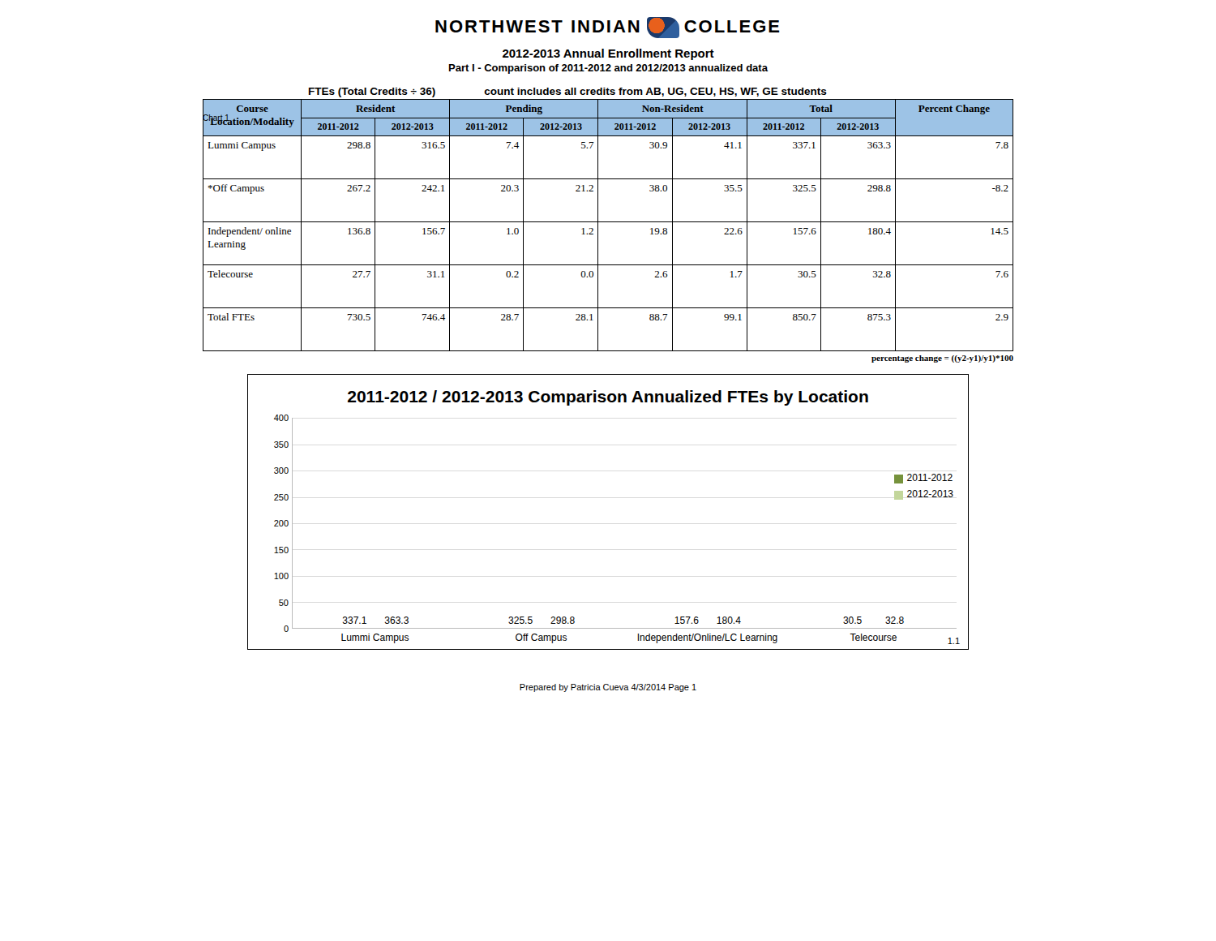NORTHWEST INDIAN COLLEGE
2012-2013 Annual Enrollment Report
Part I - Comparison of 2011-2012 and 2012/2013 annualized data
FTEs (Total Credits ÷ 36)count includes all credits from AB, UG, CEU, HS, WF, GE students
Chart 1
| Course Location/Modality | Resident | Pending | Non-Resident | Total | Percent Change |
| --- | --- | --- | --- | --- | --- |
| 2011-2012 | 2012-2013 | 2011-2012 | 2012-2013 | 2011-2012 | 2012-2013 | 2011-2012 | 2012-2013 |
| Lummi Campus | 298.8 | 316.5 | 7.4 | 5.7 | 30.9 | 41.1 | 337.1 | 363.3 | 7.8 |
| *Off Campus | 267.2 | 242.1 | 20.3 | 21.2 | 38.0 | 35.5 | 325.5 | 298.8 | -8.2 |
| Independent/ online Learning | 136.8 | 156.7 | 1.0 | 1.2 | 19.8 | 22.6 | 157.6 | 180.4 | 14.5 |
| Telecourse | 27.7 | 31.1 | 0.2 | 0.0 | 2.6 | 1.7 | 30.5 | 32.8 | 7.6 |
| Total FTEs | 730.5 | 746.4 | 28.7 | 28.1 | 88.7 | 99.1 | 850.7 | 875.3 | 2.9 |
percentage change = ((y2-y1)/y1)*100
2011-2012 / 2012-2013 Comparison Annualized FTEs by Location
400 350 300 250 200 150 100 50 0
337.1
363.3
325.5
298.8
157.6
180.4
30.5
32.8
Lummi Campus
Off Campus
Independent/Online/LC Learning
Telecourse
2011-2012
2012-2013
1.1
Prepared by Patricia Cueva 4/3/2014 Page 1